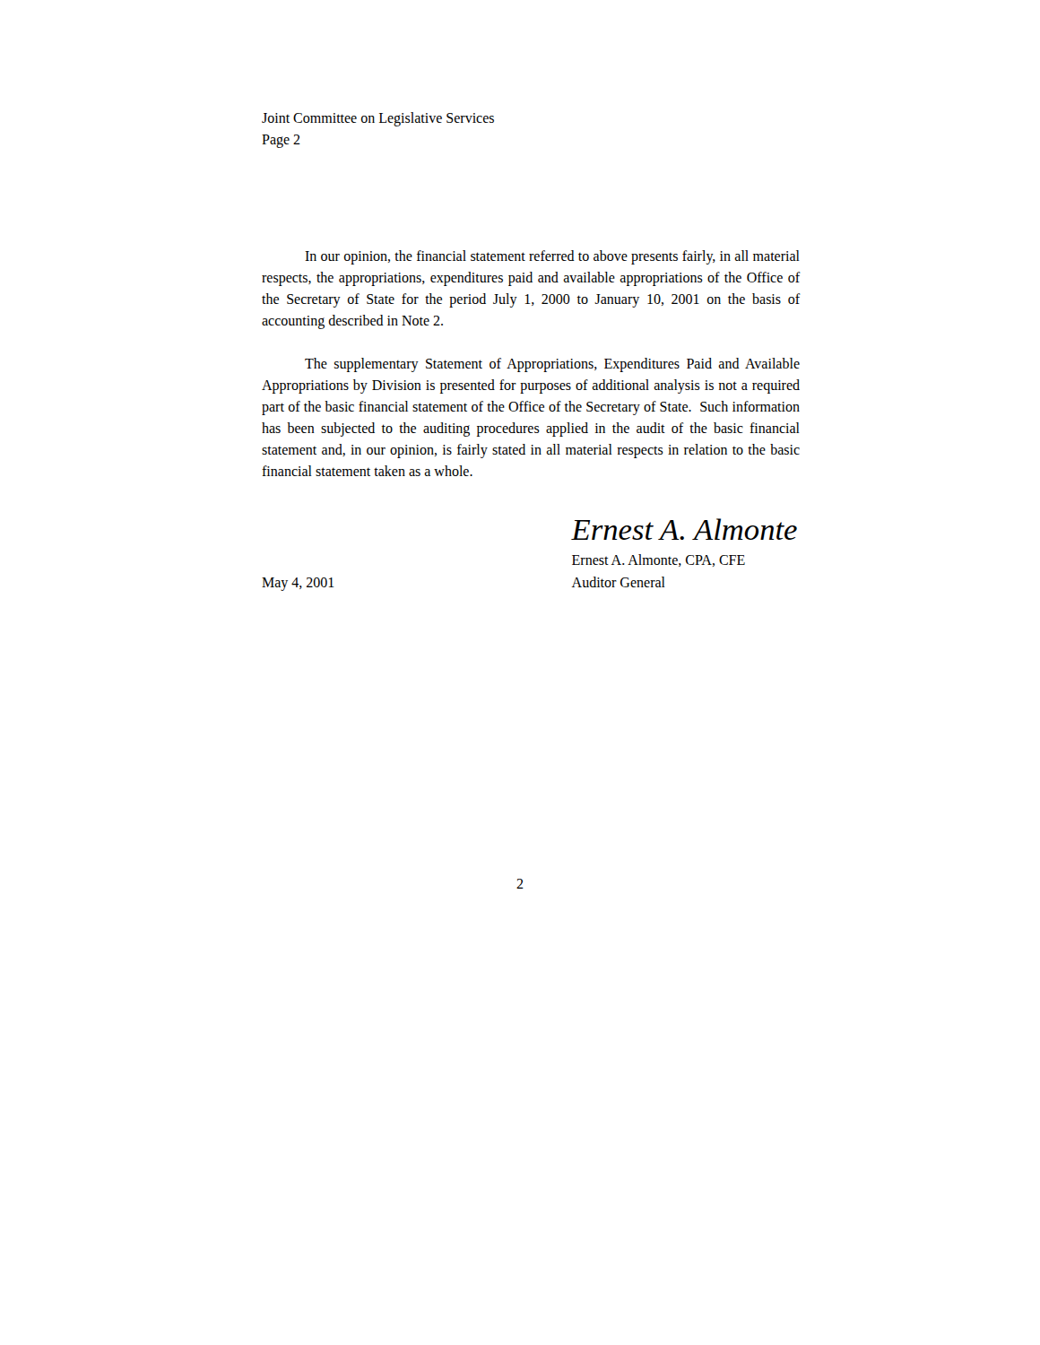Joint Committee on Legislative Services
Page 2
In our opinion, the financial statement referred to above presents fairly, in all material respects, the appropriations, expenditures paid and available appropriations of the Office of the Secretary of State for the period July 1, 2000 to January 10, 2001 on the basis of accounting described in Note 2.
The supplementary Statement of Appropriations, Expenditures Paid and Available Appropriations by Division is presented for purposes of additional analysis is not a required part of the basic financial statement of the Office of the Secretary of State. Such information has been subjected to the auditing procedures applied in the audit of the basic financial statement and, in our opinion, is fairly stated in all material respects in relation to the basic financial statement taken as a whole.
Ernest A. Almonte
Ernest A. Almonte, CPA, CFE
May 4, 2001 Auditor General
2